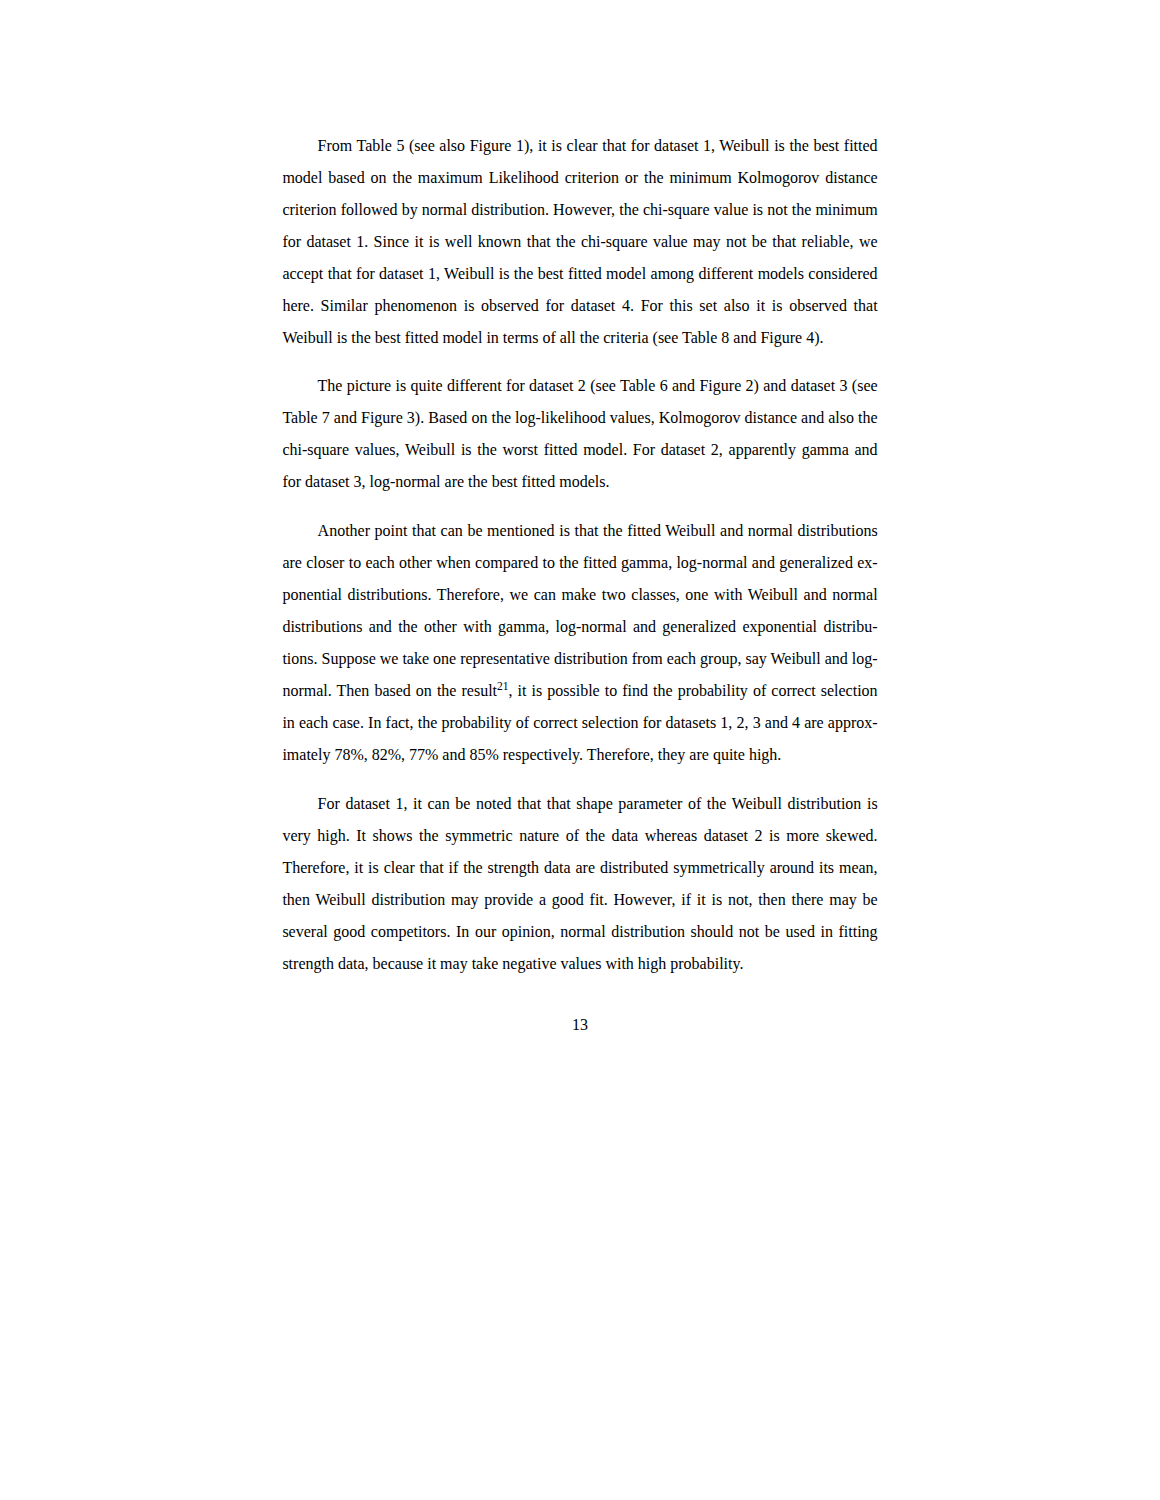From Table 5 (see also Figure 1), it is clear that for dataset 1, Weibull is the best fitted model based on the maximum Likelihood criterion or the minimum Kolmogorov distance criterion followed by normal distribution. However, the chi-square value is not the minimum for dataset 1. Since it is well known that the chi-square value may not be that reliable, we accept that for dataset 1, Weibull is the best fitted model among different models considered here. Similar phenomenon is observed for dataset 4. For this set also it is observed that Weibull is the best fitted model in terms of all the criteria (see Table 8 and Figure 4).
The picture is quite different for dataset 2 (see Table 6 and Figure 2) and dataset 3 (see Table 7 and Figure 3). Based on the log-likelihood values, Kolmogorov distance and also the chi-square values, Weibull is the worst fitted model. For dataset 2, apparently gamma and for dataset 3, log-normal are the best fitted models.
Another point that can be mentioned is that the fitted Weibull and normal distributions are closer to each other when compared to the fitted gamma, log-normal and generalized exponential distributions. Therefore, we can make two classes, one with Weibull and normal distributions and the other with gamma, log-normal and generalized exponential distributions. Suppose we take one representative distribution from each group, say Weibull and log-normal. Then based on the result21, it is possible to find the probability of correct selection in each case. In fact, the probability of correct selection for datasets 1, 2, 3 and 4 are approximately 78%, 82%, 77% and 85% respectively. Therefore, they are quite high.
For dataset 1, it can be noted that that shape parameter of the Weibull distribution is very high. It shows the symmetric nature of the data whereas dataset 2 is more skewed. Therefore, it is clear that if the strength data are distributed symmetrically around its mean, then Weibull distribution may provide a good fit. However, if it is not, then there may be several good competitors. In our opinion, normal distribution should not be used in fitting strength data, because it may take negative values with high probability.
13